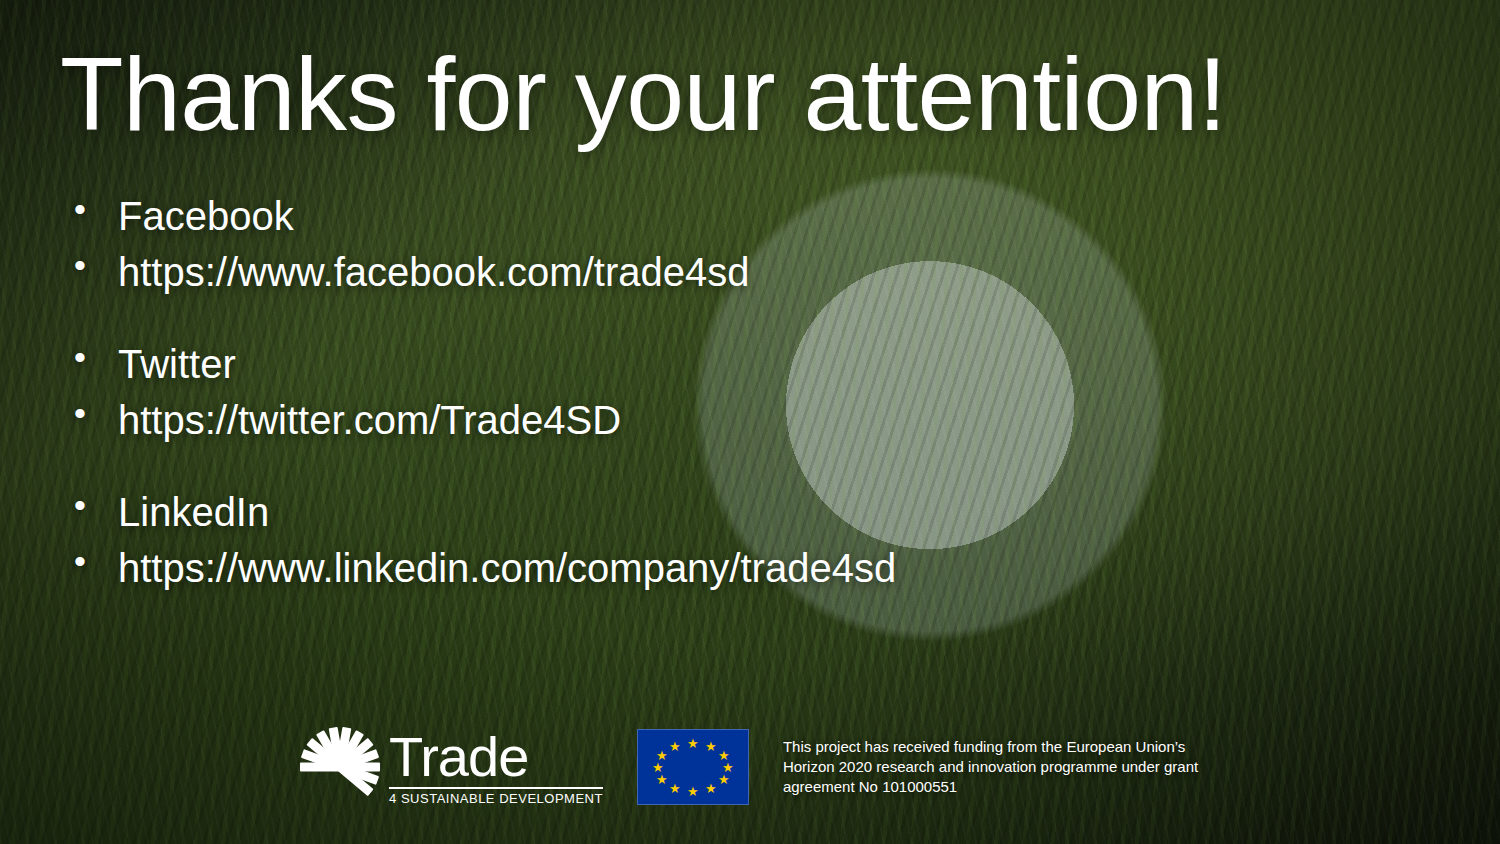Thanks for your attention!
Facebook
https://www.facebook.com/trade4sd
Twitter
https://twitter.com/Trade4SD
LinkedIn
https://www.linkedin.com/company/trade4sd
Trade
4 Sustainable Development
★ ★ ★ ★ ★ ★ ★ ★ ★ ★ ★ ★
This project has received funding from the European Union’s Horizon 2020 research and innovation programme under grant agreement No 101000551